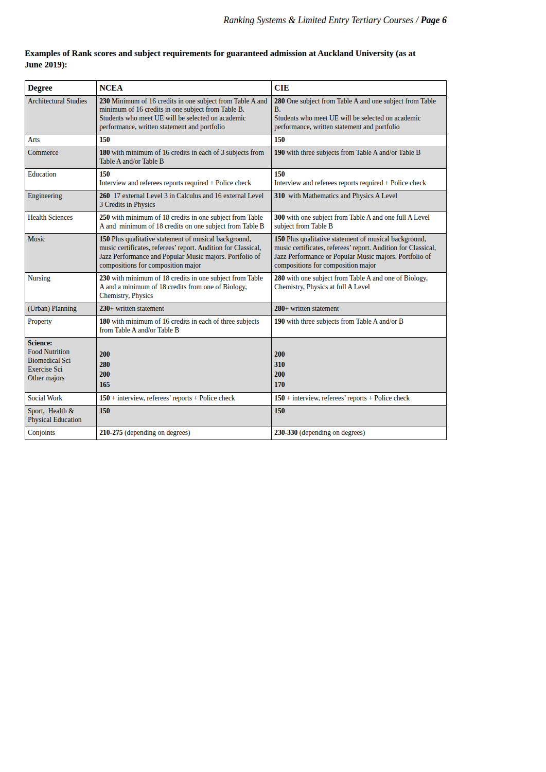Ranking Systems & Limited Entry Tertiary Courses / Page 6
Examples of Rank scores and subject requirements for guaranteed admission at Auckland University (as at June 2019):
| Degree | NCEA | CIE |
| --- | --- | --- |
| Architectural Studies | 230 Minimum of 16 credits in one subject from Table A and minimum of 16 credits in one subject from Table B. Students who meet UE will be selected on academic performance, written statement and portfolio | 280 One subject from Table A and one subject from Table B. Students who meet UE will be selected on academic performance, written statement and portfolio |
| Arts | 150 | 150 |
| Commerce | 180 with minimum of 16 credits in each of 3 subjects from Table A and/or Table B | 190 with three subjects from Table A and/or Table B |
| Education | 150 Interview and referees reports required + Police check | 150 Interview and referees reports required + Police check |
| Engineering | 260 17 external Level 3 in Calculus and 16 external Level 3 Credits in Physics | 310 with Mathematics and Physics A Level |
| Health Sciences | 250 with minimum of 18 credits in one subject from Table A and minimum of 18 credits on one subject from Table B | 300 with one subject from Table A and one full A Level subject from Table B |
| Music | 150 Plus qualitative statement of musical background, music certificates, referees’ report. Audition for Classical, Jazz Performance and Popular Music majors. Portfolio of compositions for composition major | 150 Plus qualitative statement of musical background, music certificates, referees’ report. Audition for Classical, Jazz Performance or Popular Music majors. Portfolio of compositions for composition major |
| Nursing | 230 with minimum of 18 credits in one subject from Table A and a minimum of 18 credits from one of Biology, Chemistry, Physics | 280 with one subject from Table A and one of Biology, Chemistry, Physics at full A Level |
| (Urban) Planning | 230 + written statement | 280 + written statement |
| Property | 180 with minimum of 16 credits in each of three subjects from Table A and/or Table B | 190 with three subjects from Table A and/or B |
| Science: Food Nutrition Biomedical Sci Exercise Sci Other majors | 200 280 200 165 | 200 310 200 170 |
| Social Work | 150 + interview, referees’ reports + Police check | 150 + interview, referees’ reports + Police check |
| Sport, Health & Physical Education | 150 | 150 |
| Conjoints | 210-275 (depending on degrees) | 230-330 (depending on degrees) |